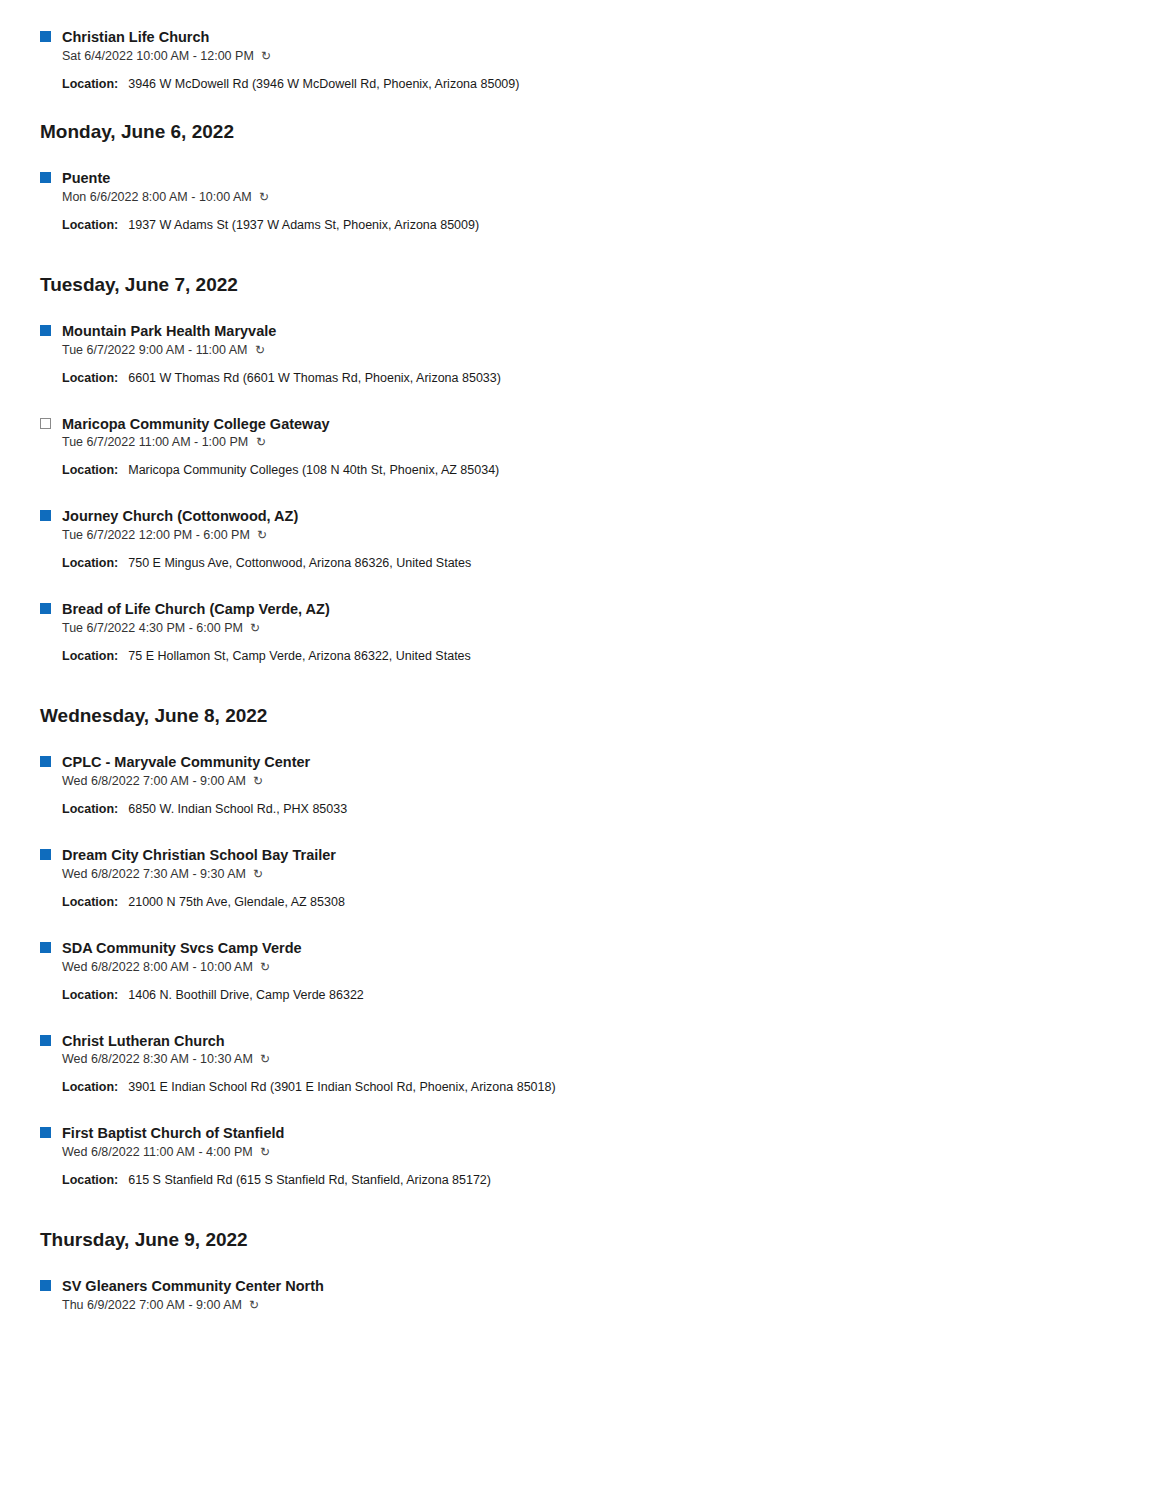Christian Life Church
Sat 6/4/2022 10:00 AM - 12:00 PM ↻
Location: 3946 W McDowell Rd (3946 W McDowell Rd, Phoenix, Arizona 85009)
Monday, June 6, 2022
Puente
Mon 6/6/2022 8:00 AM - 10:00 AM ↻
Location: 1937 W Adams St (1937 W Adams St, Phoenix, Arizona 85009)
Tuesday, June 7, 2022
Mountain Park Health Maryvale
Tue 6/7/2022 9:00 AM - 11:00 AM ↻
Location: 6601 W Thomas Rd (6601 W Thomas Rd, Phoenix, Arizona 85033)
Maricopa Community College Gateway
Tue 6/7/2022 11:00 AM - 1:00 PM ↻
Location: Maricopa Community Colleges (108 N 40th St, Phoenix, AZ 85034)
Journey Church (Cottonwood, AZ)
Tue 6/7/2022 12:00 PM - 6:00 PM ↻
Location: 750 E Mingus Ave, Cottonwood, Arizona 86326, United States
Bread of Life Church (Camp Verde, AZ)
Tue 6/7/2022 4:30 PM - 6:00 PM ↻
Location: 75 E Hollamon St, Camp Verde, Arizona 86322, United States
Wednesday, June 8, 2022
CPLC - Maryvale Community Center
Wed 6/8/2022 7:00 AM - 9:00 AM ↻
Location: 6850 W. Indian School Rd., PHX 85033
Dream City Christian School Bay Trailer
Wed 6/8/2022 7:30 AM - 9:30 AM ↻
Location: 21000 N 75th Ave, Glendale, AZ 85308
SDA Community Svcs Camp Verde
Wed 6/8/2022 8:00 AM - 10:00 AM ↻
Location: 1406 N. Boothill Drive, Camp Verde 86322
Christ Lutheran Church
Wed 6/8/2022 8:30 AM - 10:30 AM ↻
Location: 3901 E Indian School Rd (3901 E Indian School Rd, Phoenix, Arizona 85018)
First Baptist Church of Stanfield
Wed 6/8/2022 11:00 AM - 4:00 PM ↻
Location: 615 S Stanfield Rd (615 S Stanfield Rd, Stanfield, Arizona 85172)
Thursday, June 9, 2022
SV Gleaners Community Center North
Thu 6/9/2022 7:00 AM - 9:00 AM ↻